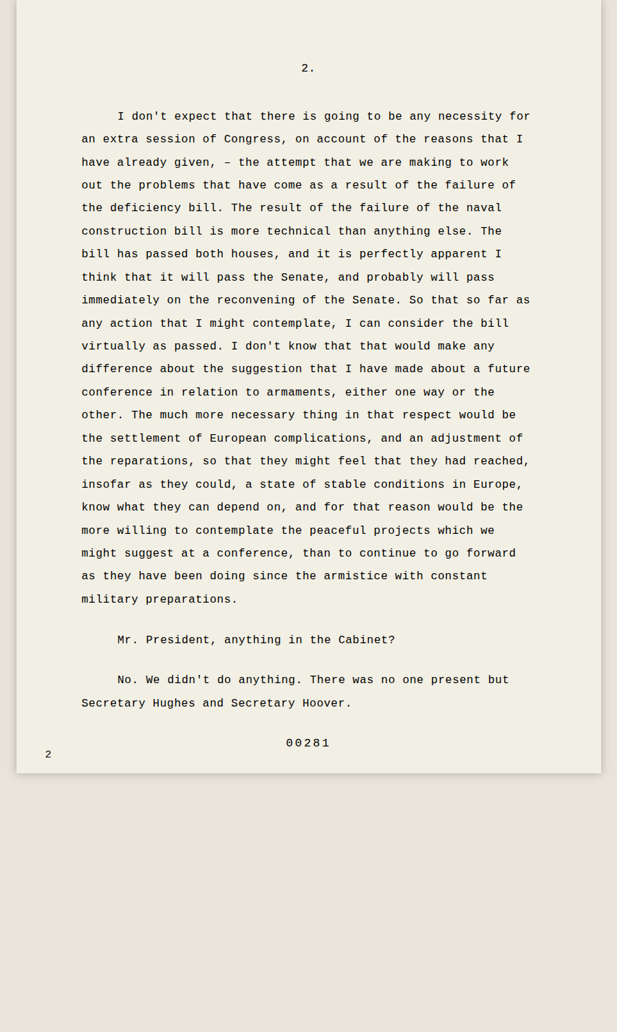2.
I don't expect that there is going to be any necessity for an extra session of Congress, on account of the reasons that I have already given, – the attempt that we are making to work out the problems that have come as a result of the failure of the deficiency bill. The result of the failure of the naval construction bill is more technical than anything else. The bill has passed both houses, and it is perfectly apparent I think that it will pass the Senate, and probably will pass immediately on the reconvening of the Senate. So that so far as any action that I might contemplate, I can consider the bill virtually as passed. I don't know that that would make any difference about the suggestion that I have made about a future conference in relation to armaments, either one way or the other. The much more necessary thing in that respect would be the settlement of European complications, and an adjustment of the reparations, so that they might feel that they had reached, insofar as they could, a state of stable conditions in Europe, know what they can depend on, and for that reason would be the more willing to contemplate the peaceful projects which we might suggest at a conference, than to continue to go forward as they have been doing since the armistice with constant military preparations.
Mr. President, anything in the Cabinet?
No. We didn't do anything. There was no one present but Secretary Hughes and Secretary Hoover.
00281
2